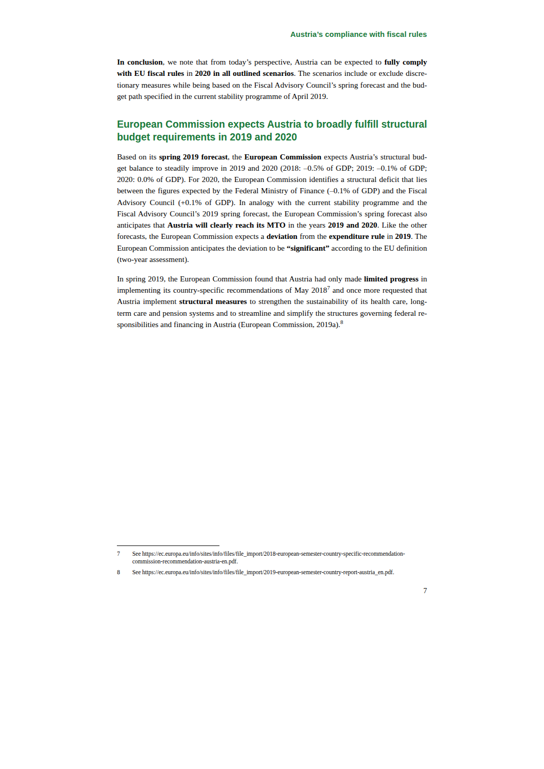Austria’s compliance with fiscal rules
In conclusion, we note that from today’s perspective, Austria can be expected to fully comply with EU fiscal rules in 2020 in all outlined scenarios. The scenarios include or exclude discretionary measures while being based on the Fiscal Advisory Council’s spring forecast and the budget path specified in the current stability programme of April 2019.
European Commission expects Austria to broadly fulfill structural budget requirements in 2019 and 2020
Based on its spring 2019 forecast, the European Commission expects Austria’s structural budget balance to steadily improve in 2019 and 2020 (2018: –0.5% of GDP; 2019: –0.1% of GDP; 2020: 0.0% of GDP). For 2020, the European Commission identifies a structural deficit that lies between the figures expected by the Federal Ministry of Finance (–0.1% of GDP) and the Fiscal Advisory Council (+0.1% of GDP). In analogy with the current stability programme and the Fiscal Advisory Council’s 2019 spring forecast, the European Commission’s spring forecast also anticipates that Austria will clearly reach its MTO in the years 2019 and 2020. Like the other forecasts, the European Commission expects a deviation from the expenditure rule in 2019. The European Commission anticipates the deviation to be “significant” according to the EU definition (two-year assessment).
In spring 2019, the European Commission found that Austria had only made limited progress in implementing its country-specific recommendations of May 20187 and once more requested that Austria implement structural measures to strengthen the sustainability of its health care, long-term care and pension systems and to streamline and simplify the structures governing federal responsibilities and financing in Austria (European Commission, 2019a).8
7
See https://ec.europa.eu/info/sites/info/files/file_import/2018-european-semester-country-specific-recommendation-commission-recommendation-austria-en.pdf.
8
See https://ec.europa.eu/info/sites/info/files/file_import/2019-european-semester-country-report-austria_en.pdf.
7